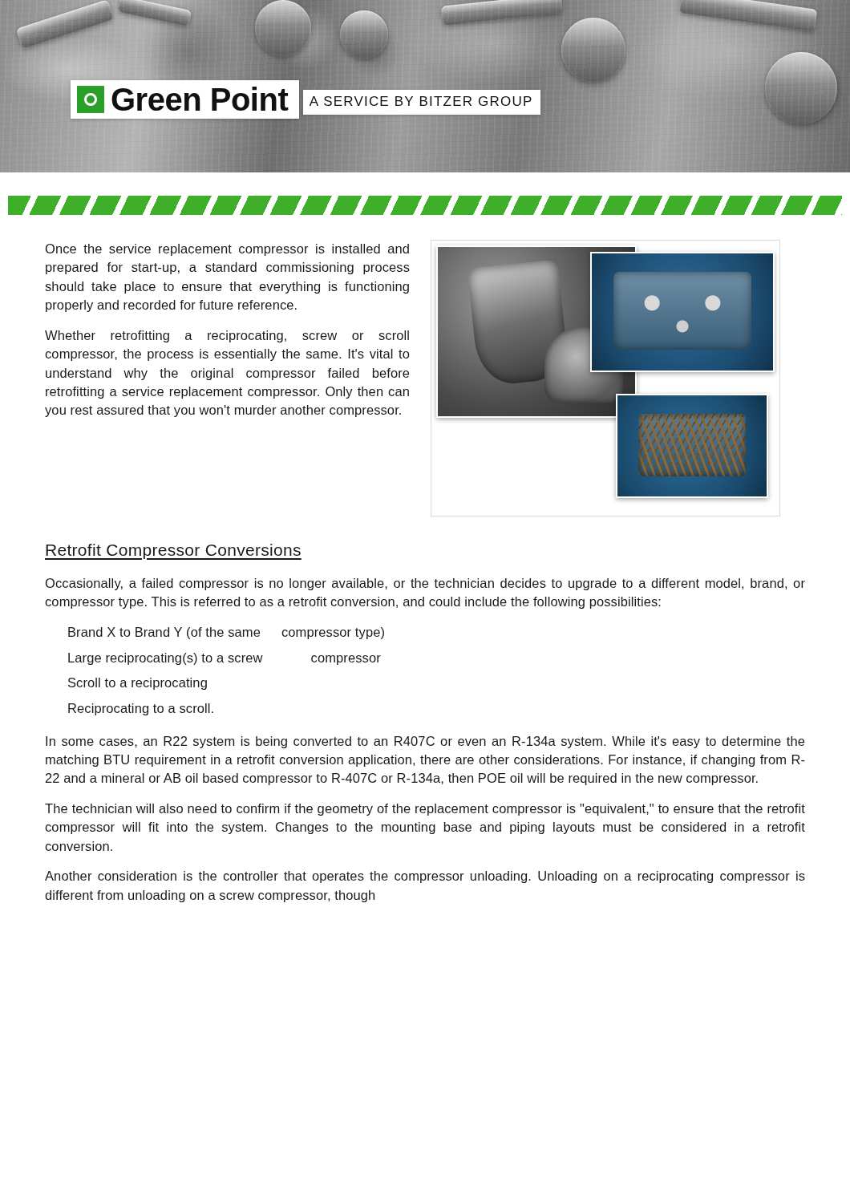Green Point
A SERVICE BY BITZER GROUP
Once the service replacement compressor is installed and prepared for start-up, a standard commissioning process should take place to ensure that everything is functioning properly and recorded for future reference.
Whether retrofitting a reciprocating, screw or scroll compressor, the process is essentially the same. It's vital to understand why the original compressor failed before retrofitting a service replacement compressor. Only then can you rest assured that you won't murder another compressor.
Broken connecting rod (slugging)
High heat damage.
Shorted terminal.
Retrofit Compressor Conversions
Occasionally, a failed compressor is no longer available, or the technician decides to upgrade to a different model, brand, or compressor type. This is referred to as a retrofit conversion, and could include the following possibilities:
Brand X to Brand Y (of the same compressor type)
Large reciprocating(s) to a screw compressor
Scroll to a reciprocating
Reciprocating to a scroll.
In some cases, an R22 system is being converted to an R407C or even an R-134a system. While it's easy to determine the matching BTU requirement in a retrofit conversion application, there are other considerations. For instance, if changing from R-22 and a mineral or AB oil based compressor to R-407C or R-134a, then POE oil will be required in the new compressor.
The technician will also need to confirm if the geometry of the replacement compressor is "equivalent," to ensure that the retrofit compressor will fit into the system. Changes to the mounting base and piping layouts must be considered in a retrofit conversion.
Another consideration is the controller that operates the compressor unloading. Unloading on a reciprocating compressor is different from unloading on a screw compressor, though